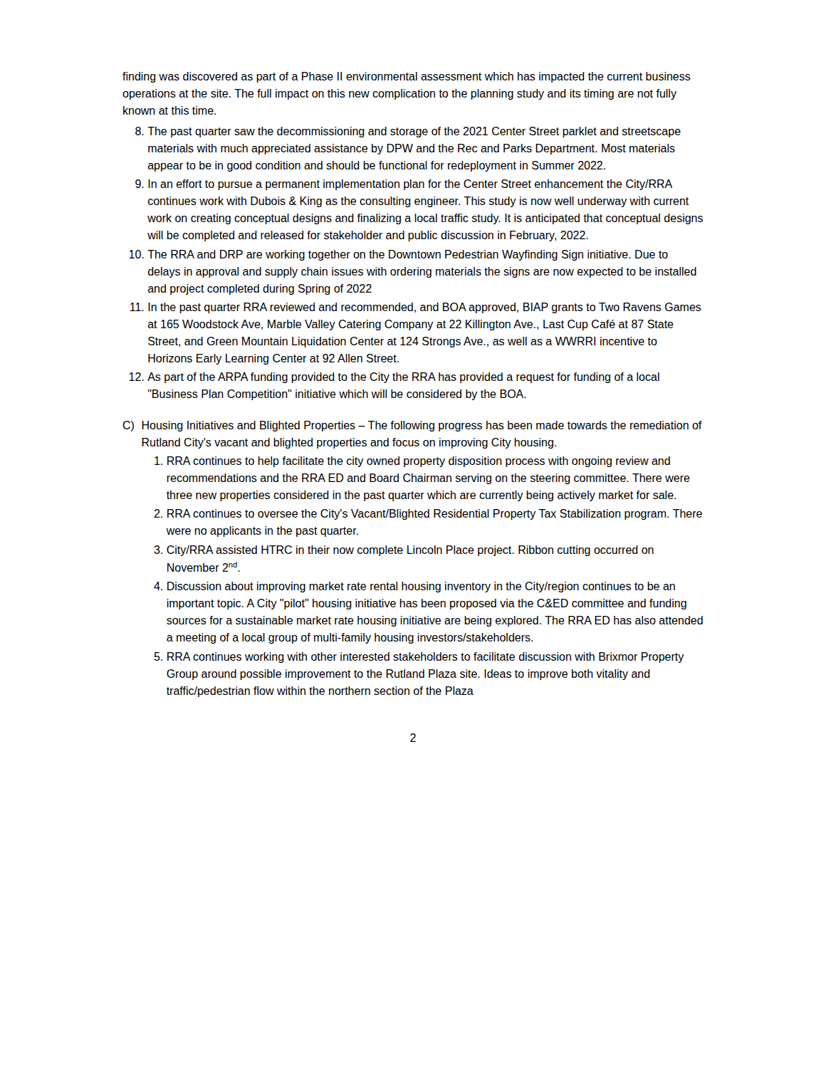finding was discovered as part of a Phase II environmental assessment which has impacted the current business operations at the site. The full impact on this new complication to the planning study and its timing are not fully known at this time.
The past quarter saw the decommissioning and storage of the 2021 Center Street parklet and streetscape materials with much appreciated assistance by DPW and the Rec and Parks Department. Most materials appear to be in good condition and should be functional for redeployment in Summer 2022.
In an effort to pursue a permanent implementation plan for the Center Street enhancement the City/RRA continues work with Dubois & King as the consulting engineer. This study is now well underway with current work on creating conceptual designs and finalizing a local traffic study. It is anticipated that conceptual designs will be completed and released for stakeholder and public discussion in February, 2022.
The RRA and DRP are working together on the Downtown Pedestrian Wayfinding Sign initiative. Due to delays in approval and supply chain issues with ordering materials the signs are now expected to be installed and project completed during Spring of 2022
In the past quarter RRA reviewed and recommended, and BOA approved, BIAP grants to Two Ravens Games at 165 Woodstock Ave, Marble Valley Catering Company at 22 Killington Ave., Last Cup Café at 87 State Street, and Green Mountain Liquidation Center at 124 Strongs Ave., as well as a WWRRI incentive to Horizons Early Learning Center at 92 Allen Street.
As part of the ARPA funding provided to the City the RRA has provided a request for funding of a local "Business Plan Competition" initiative which will be considered by the BOA.
C)
Housing Initiatives and Blighted Properties – The following progress has been made towards the remediation of Rutland City's vacant and blighted properties and focus on improving City housing.
RRA continues to help facilitate the city owned property disposition process with ongoing review and recommendations and the RRA ED and Board Chairman serving on the steering committee. There were three new properties considered in the past quarter which are currently being actively market for sale.
RRA continues to oversee the City's Vacant/Blighted Residential Property Tax Stabilization program. There were no applicants in the past quarter.
City/RRA assisted HTRC in their now complete Lincoln Place project. Ribbon cutting occurred on November 2nd.
Discussion about improving market rate rental housing inventory in the City/region continues to be an important topic. A City "pilot" housing initiative has been proposed via the C&ED committee and funding sources for a sustainable market rate housing initiative are being explored. The RRA ED has also attended a meeting of a local group of multi-family housing investors/stakeholders.
RRA continues working with other interested stakeholders to facilitate discussion with Brixmor Property Group around possible improvement to the Rutland Plaza site. Ideas to improve both vitality and traffic/pedestrian flow within the northern section of the Plaza
2